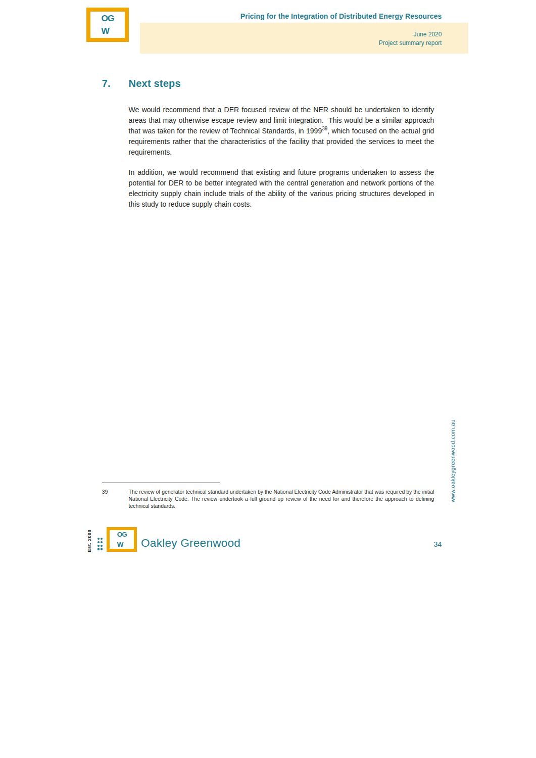OG
W
Pricing for the Integration of Distributed Energy Resources
June 2020 Project summary report
7. Next steps
We would recommend that a DER focused review of the NER should be undertaken to identify areas that may otherwise escape review and limit integration. This would be a similar approach that was taken for the review of Technical Standards, in 199939, which focused on the actual grid requirements rather that the characteristics of the facility that provided the services to meet the requirements.
In addition, we would recommend that existing and future programs undertaken to assess the potential for DER to be better integrated with the central generation and network portions of the electricity supply chain include trials of the ability of the various pricing structures developed in this study to reduce supply chain costs.
39
The review of generator technical standard undertaken by the National Electricity Code Administrator that was required by the initial National Electricity Code. The review undertook a full ground up review of the need for and therefore the approach to defining technical standards.
www.oakleygreenwood.com.au
Est. 2008
OG
W
Oakley Greenwood
34